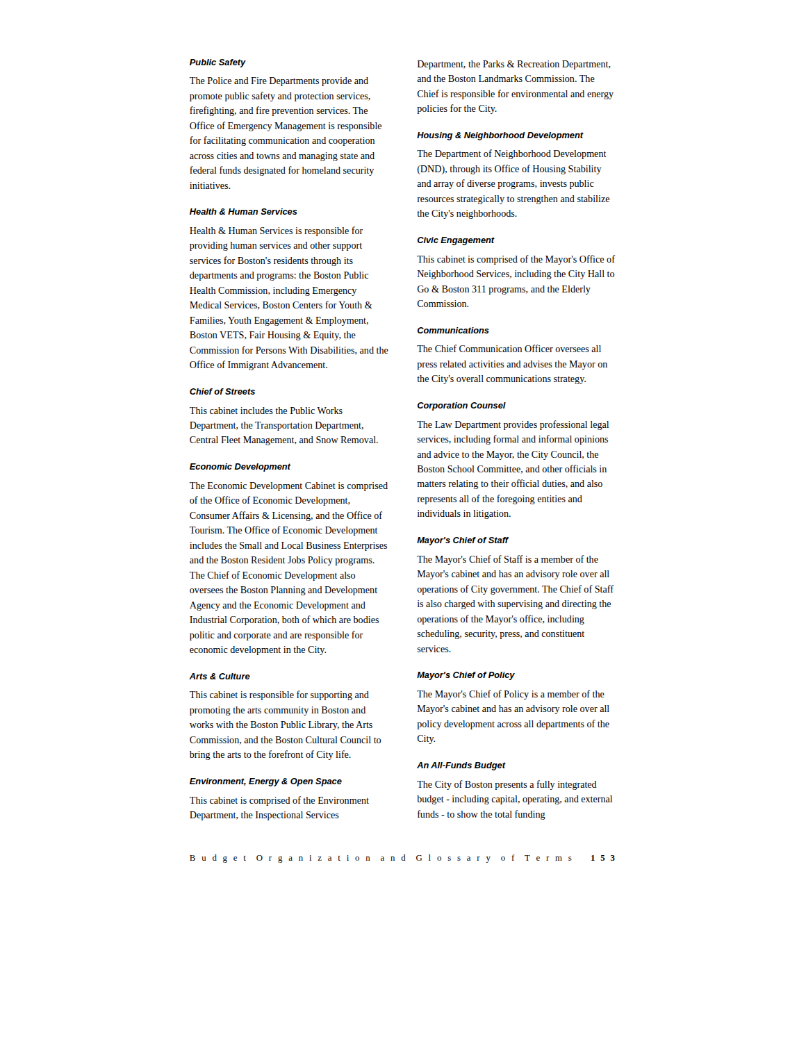Public Safety
The Police and Fire Departments provide and promote public safety and protection services, firefighting, and fire prevention services. The Office of Emergency Management is responsible for facilitating communication and cooperation across cities and towns and managing state and federal funds designated for homeland security initiatives.
Health & Human Services
Health & Human Services is responsible for providing human services and other support services for Boston's residents through its departments and programs: the Boston Public Health Commission, including Emergency Medical Services, Boston Centers for Youth & Families, Youth Engagement & Employment, Boston VETS, Fair Housing & Equity, the Commission for Persons With Disabilities, and the Office of Immigrant Advancement.
Chief of Streets
This cabinet includes the Public Works Department, the Transportation Department, Central Fleet Management, and Snow Removal.
Economic Development
The Economic Development Cabinet is comprised of the Office of Economic Development, Consumer Affairs & Licensing, and the Office of Tourism. The Office of Economic Development includes the Small and Local Business Enterprises and the Boston Resident Jobs Policy programs. The Chief of Economic Development also oversees the Boston Planning and Development Agency and the Economic Development and Industrial Corporation, both of which are bodies politic and corporate and are responsible for economic development in the City.
Arts & Culture
This cabinet is responsible for supporting and promoting the arts community in Boston and works with the Boston Public Library, the Arts Commission, and the Boston Cultural Council to bring the arts to the forefront of City life.
Environment, Energy & Open Space
This cabinet is comprised of the Environment Department, the Inspectional Services Department, the Parks & Recreation Department, and the Boston Landmarks Commission. The Chief is responsible for environmental and energy policies for the City.
Housing & Neighborhood Development
The Department of Neighborhood Development (DND), through its Office of Housing Stability and array of diverse programs, invests public resources strategically to strengthen and stabilize the City's neighborhoods.
Civic Engagement
This cabinet is comprised of the Mayor's Office of Neighborhood Services, including the City Hall to Go & Boston 311 programs, and the Elderly Commission.
Communications
The Chief Communication Officer oversees all press related activities and advises the Mayor on the City's overall communications strategy.
Corporation Counsel
The Law Department provides professional legal services, including formal and informal opinions and advice to the Mayor, the City Council, the Boston School Committee, and other officials in matters relating to their official duties, and also represents all of the foregoing entities and individuals in litigation.
Mayor's Chief of Staff
The Mayor's Chief of Staff is a member of the Mayor's cabinet and has an advisory role over all operations of City government. The Chief of Staff is also charged with supervising and directing the operations of the Mayor's office, including scheduling, security, press, and constituent services.
Mayor's Chief of Policy
The Mayor's Chief of Policy is a member of the Mayor's cabinet and has an advisory role over all policy development across all departments of the City.
An All-Funds Budget
The City of Boston presents a fully integrated budget - including capital, operating, and external funds - to show the total funding
B u d g e t O r g a n i z a t i o n a n d G l o s s a r y o f T e r m s 1 5 3